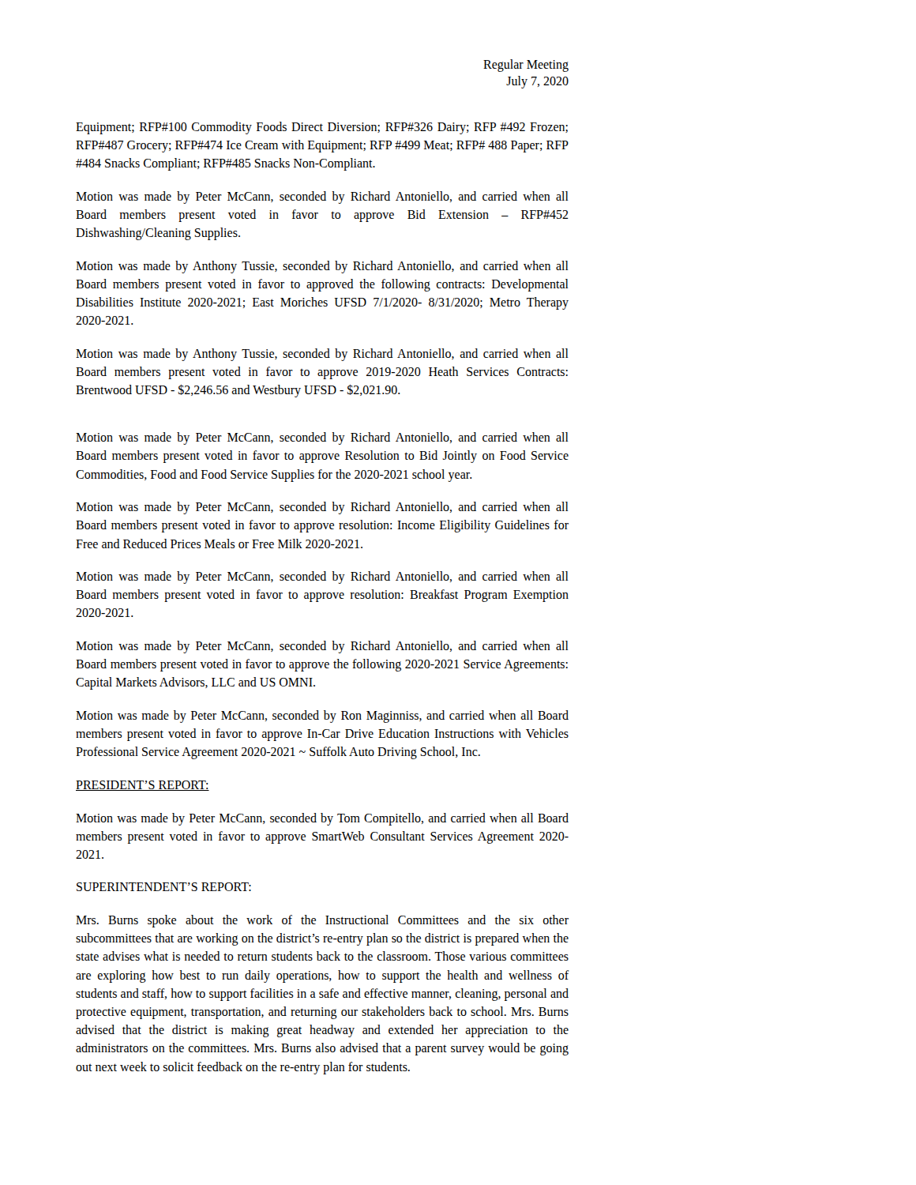Regular Meeting
July 7, 2020
Equipment; RFP#100 Commodity Foods Direct Diversion; RFP#326 Dairy; RFP #492 Frozen; RFP#487 Grocery; RFP#474 Ice Cream with Equipment; RFP #499 Meat; RFP# 488 Paper; RFP #484 Snacks Compliant; RFP#485 Snacks Non-Compliant.
Motion was made by Peter McCann, seconded by Richard Antoniello, and carried when all Board members present voted in favor to approve Bid Extension – RFP#452 Dishwashing/Cleaning Supplies.
Motion was made by Anthony Tussie, seconded by Richard Antoniello, and carried when all Board members present voted in favor to approved the following contracts: Developmental Disabilities Institute 2020-2021; East Moriches UFSD 7/1/2020- 8/31/2020; Metro Therapy 2020-2021.
Motion was made by Anthony Tussie, seconded by Richard Antoniello, and carried when all Board members present voted in favor to approve 2019-2020 Heath Services Contracts: Brentwood UFSD - $2,246.56 and Westbury UFSD - $2,021.90.
Motion was made by Peter McCann, seconded by Richard Antoniello, and carried when all Board members present voted in favor to approve Resolution to Bid Jointly on Food Service Commodities, Food and Food Service Supplies for the 2020-2021 school year.
Motion was made by Peter McCann, seconded by Richard Antoniello, and carried when all Board members present voted in favor to approve resolution: Income Eligibility Guidelines for Free and Reduced Prices Meals or Free Milk 2020-2021.
Motion was made by Peter McCann, seconded by Richard Antoniello, and carried when all Board members present voted in favor to approve resolution: Breakfast Program Exemption 2020-2021.
Motion was made by Peter McCann, seconded by Richard Antoniello, and carried when all Board members present voted in favor to approve the following 2020-2021 Service Agreements: Capital Markets Advisors, LLC and US OMNI.
Motion was made by Peter McCann, seconded by Ron Maginniss, and carried when all Board members present voted in favor to approve In-Car Drive Education Instructions with Vehicles Professional Service Agreement 2020-2021 ~ Suffolk Auto Driving School, Inc.
PRESIDENT’S REPORT:
Motion was made by Peter McCann, seconded by Tom Compitello, and carried when all Board members present voted in favor to approve SmartWeb Consultant Services Agreement 2020-2021.
SUPERINTENDENT’S REPORT:
Mrs. Burns spoke about the work of the Instructional Committees and the six other subcommittees that are working on the district’s re-entry plan so the district is prepared when the state advises what is needed to return students back to the classroom. Those various committees are exploring how best to run daily operations, how to support the health and wellness of students and staff, how to support facilities in a safe and effective manner, cleaning, personal and protective equipment, transportation, and returning our stakeholders back to school. Mrs. Burns advised that the district is making great headway and extended her appreciation to the administrators on the committees. Mrs. Burns also advised that a parent survey would be going out next week to solicit feedback on the re-entry plan for students.